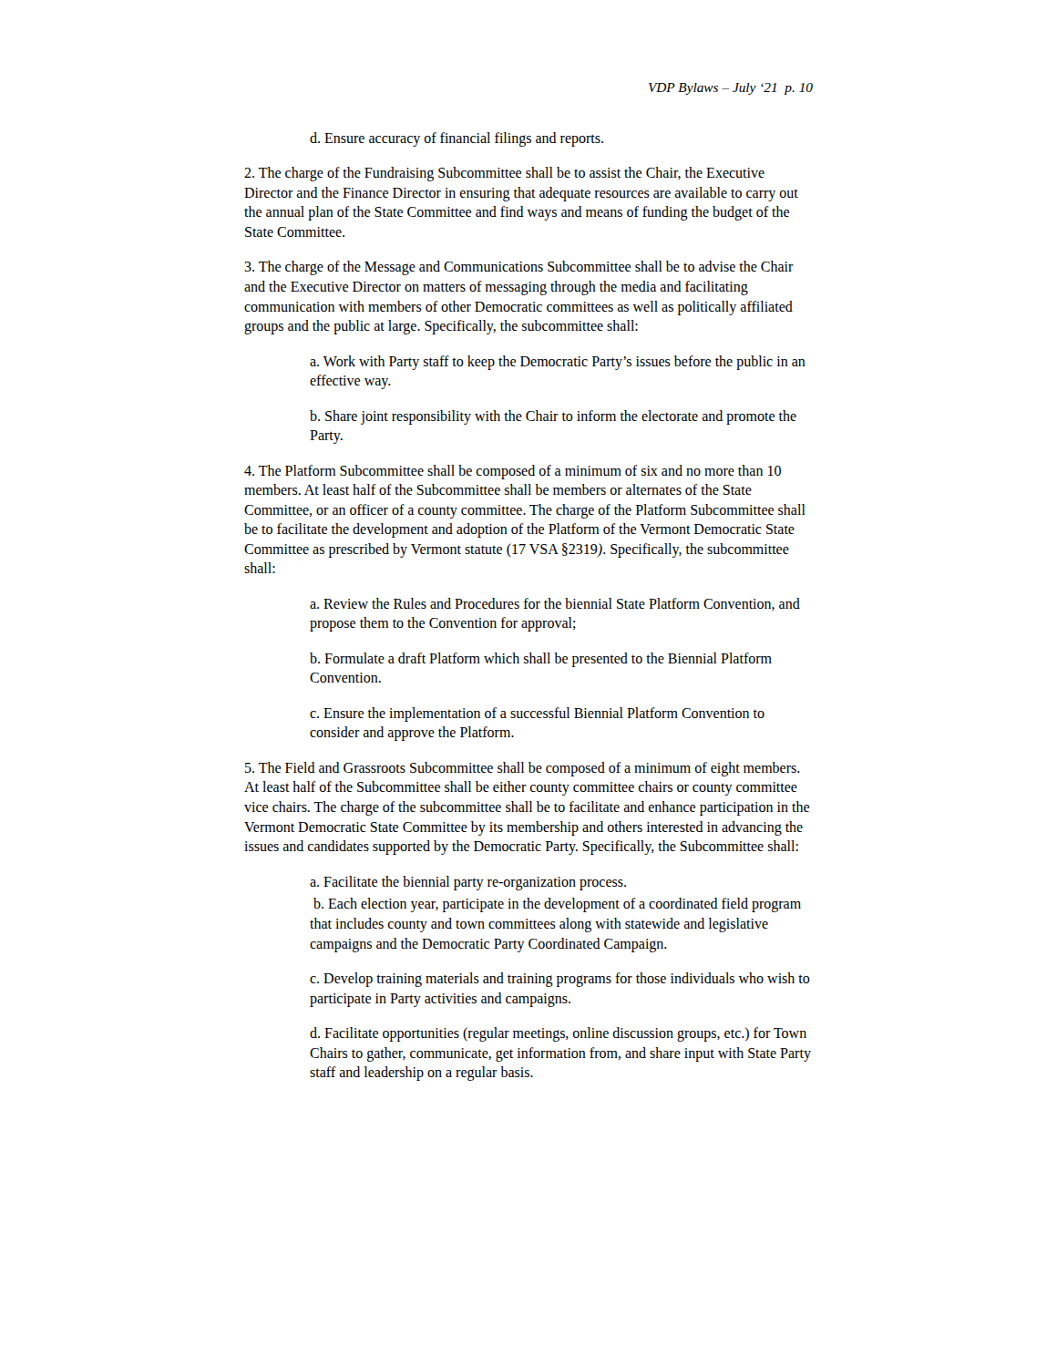VDP Bylaws – July ‘21 p. 10
d. Ensure accuracy of financial filings and reports.
2. The charge of the Fundraising Subcommittee shall be to assist the Chair, the Executive Director and the Finance Director in ensuring that adequate resources are available to carry out the annual plan of the State Committee and find ways and means of funding the budget of the State Committee.
3. The charge of the Message and Communications Subcommittee shall be to advise the Chair and the Executive Director on matters of messaging through the media and facilitating communication with members of other Democratic committees as well as politically affiliated groups and the public at large. Specifically, the subcommittee shall:
a. Work with Party staff to keep the Democratic Party’s issues before the public in an effective way.
b. Share joint responsibility with the Chair to inform the electorate and promote the Party.
4. The Platform Subcommittee shall be composed of a minimum of six and no more than 10 members. At least half of the Subcommittee shall be members or alternates of the State Committee, or an officer of a county committee. The charge of the Platform Subcommittee shall be to facilitate the development and adoption of the Platform of the Vermont Democratic State Committee as prescribed by Vermont statute (17 VSA §2319). Specifically, the subcommittee shall:
a. Review the Rules and Procedures for the biennial State Platform Convention, and propose them to the Convention for approval;
b. Formulate a draft Platform which shall be presented to the Biennial Platform Convention.
c. Ensure the implementation of a successful Biennial Platform Convention to consider and approve the Platform.
5. The Field and Grassroots Subcommittee shall be composed of a minimum of eight members. At least half of the Subcommittee shall be either county committee chairs or county committee vice chairs. The charge of the subcommittee shall be to facilitate and enhance participation in the Vermont Democratic State Committee by its membership and others interested in advancing the issues and candidates supported by the Democratic Party. Specifically, the Subcommittee shall:
a. Facilitate the biennial party re-organization process.
b. Each election year, participate in the development of a coordinated field program that includes county and town committees along with statewide and legislative campaigns and the Democratic Party Coordinated Campaign.
c. Develop training materials and training programs for those individuals who wish to participate in Party activities and campaigns.
d. Facilitate opportunities (regular meetings, online discussion groups, etc.) for Town Chairs to gather, communicate, get information from, and share input with State Party staff and leadership on a regular basis.